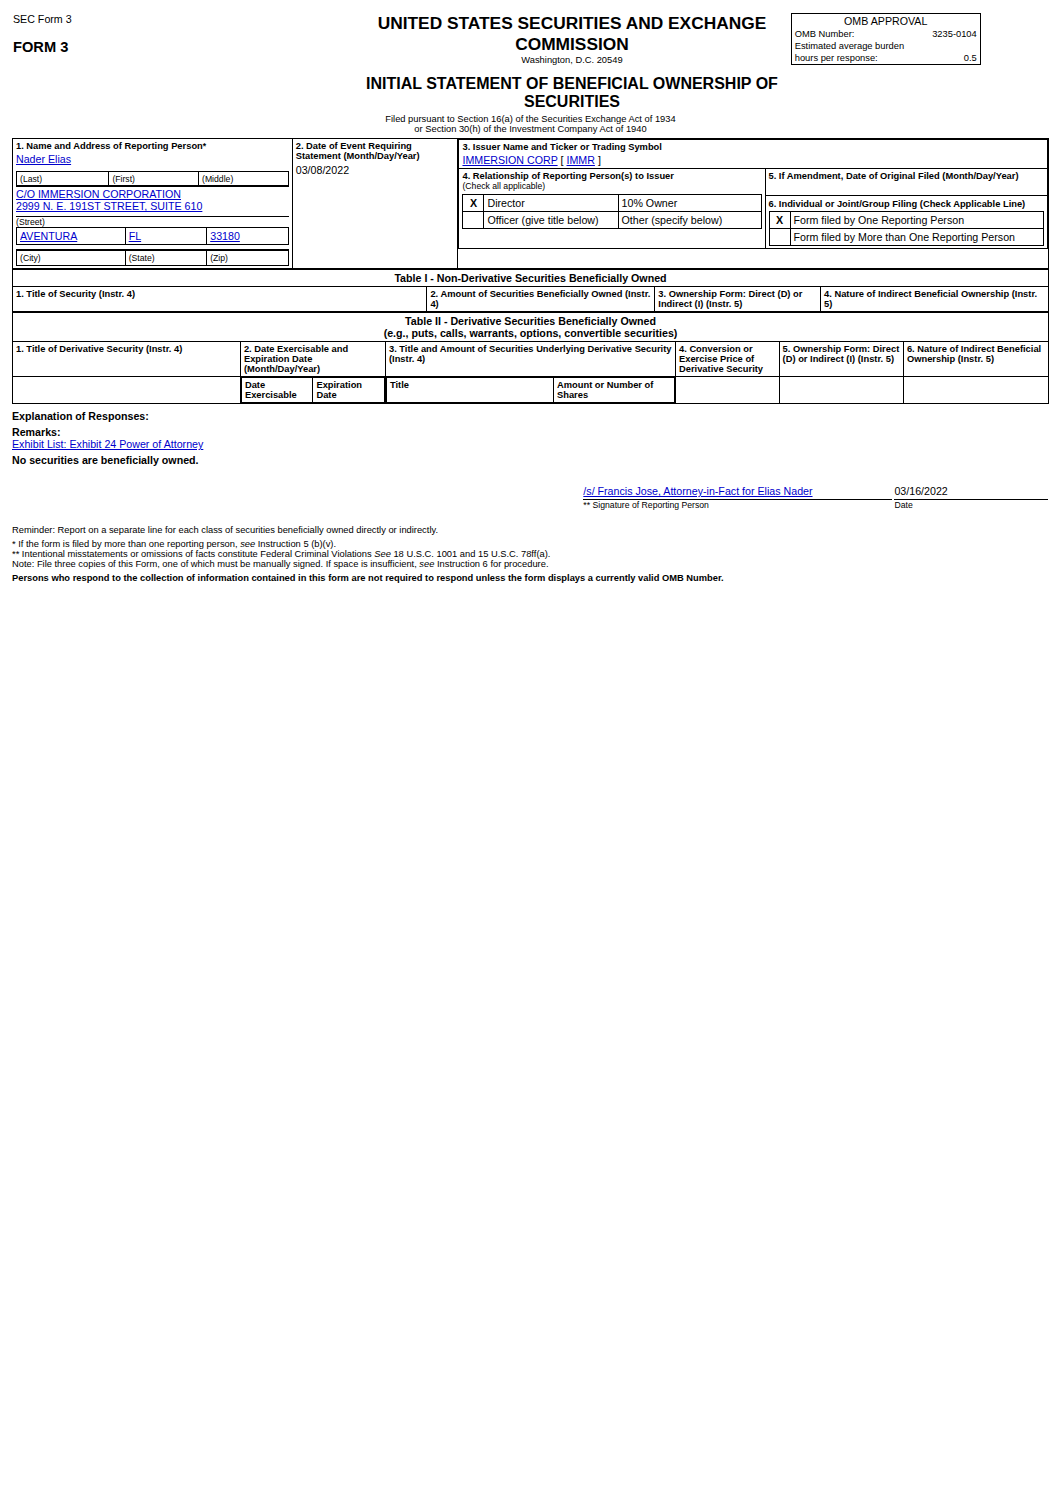| SEC Form 3 FORM 3 | UNITED STATES SECURITIES AND EXCHANGE COMMISSION Washington, D.C. 20549 INITIAL STATEMENT OF BENEFICIAL OWNERSHIP OF SECURITIES | / OMB APPROVAL / / OMB Number: / 3235-0104 / / Estimated average burden / / hours per response: / 0.5 / |
Filed pursuant to Section 16(a) of the Securities Exchange Act of 1934
or Section 30(h) of the Investment Company Act of 1940
| 1. Name and Address of Reporting Person * Nader Elias / (Last) / (First) / (Middle) / C/O IMMERSION CORPORATION 2999 N. E. 191ST STREET, SUITE 610 (Street) / AVENTURA / FL / 33180 / / (City) / (State) / (Zip) / | 2. Date of Event Requiring Statement (Month/Day/Year) 03/08/2022 | / 3. Issuer Name and Ticker or Trading Symbol IMMERSION CORP [ IMMR ] / / 4. Relationship of Reporting Person(s) to Issuer (Check all applicable) / X / Director / 10% Owner / / / Officer (give title below) / Other (specify below) / / 5. If Amendment, Date of Original Filed (Month/Day/Year) 6. Individual or Joint/Group Filing (Check Applicable Line) / X / Form filed by One Reporting Person / / / Form filed by More than One Reporting Person / / |
| Table I - Non-Derivative Securities Beneficially Owned |
| 1. Title of Security (Instr. 4) | 2. Amount of Securities Beneficially Owned (Instr. 4) | 3. Ownership Form: Direct (D) or Indirect (I) (Instr. 5) | 4. Nature of Indirect Beneficial Ownership (Instr. 5) |
| Table II - Derivative Securities Beneficially Owned (e.g., puts, calls, warrants, options, convertible securities) |
| 1. Title of Derivative Security (Instr. 4) | 2. Date Exercisable and Expiration Date (Month/Day/Year) | 3. Title and Amount of Securities Underlying Derivative Security (Instr. 4) | 4. Conversion or Exercise Price of Derivative Security | 5. Ownership Form: Direct (D) or Indirect (I) (Instr. 5) | 6. Nature of Indirect Beneficial Ownership (Instr. 5) |
| | / Date Exercisable / Expiration Date / | / Title / Amount or Number of Shares / | | | |
Explanation of Responses:
Remarks:
Exhibit List: Exhibit 24 Power of Attorney
No securities are beneficially owned.
| | /s/ Francis Jose, Attorney-in-Fact for Elias Nader ** Signature of Reporting Person | 03/16/2022 Date |
Reminder: Report on a separate line for each class of securities beneficially owned directly or indirectly.
* If the form is filed by more than one reporting person, see Instruction 5 (b)(v).
** Intentional misstatements or omissions of facts constitute Federal Criminal Violations See 18 U.S.C. 1001 and 15 U.S.C. 78ff(a).
Note: File three copies of this Form, one of which must be manually signed. If space is insufficient, see Instruction 6 for procedure.
Persons who respond to the collection of information contained in this form are not required to respond unless the form displays a currently valid OMB Number.